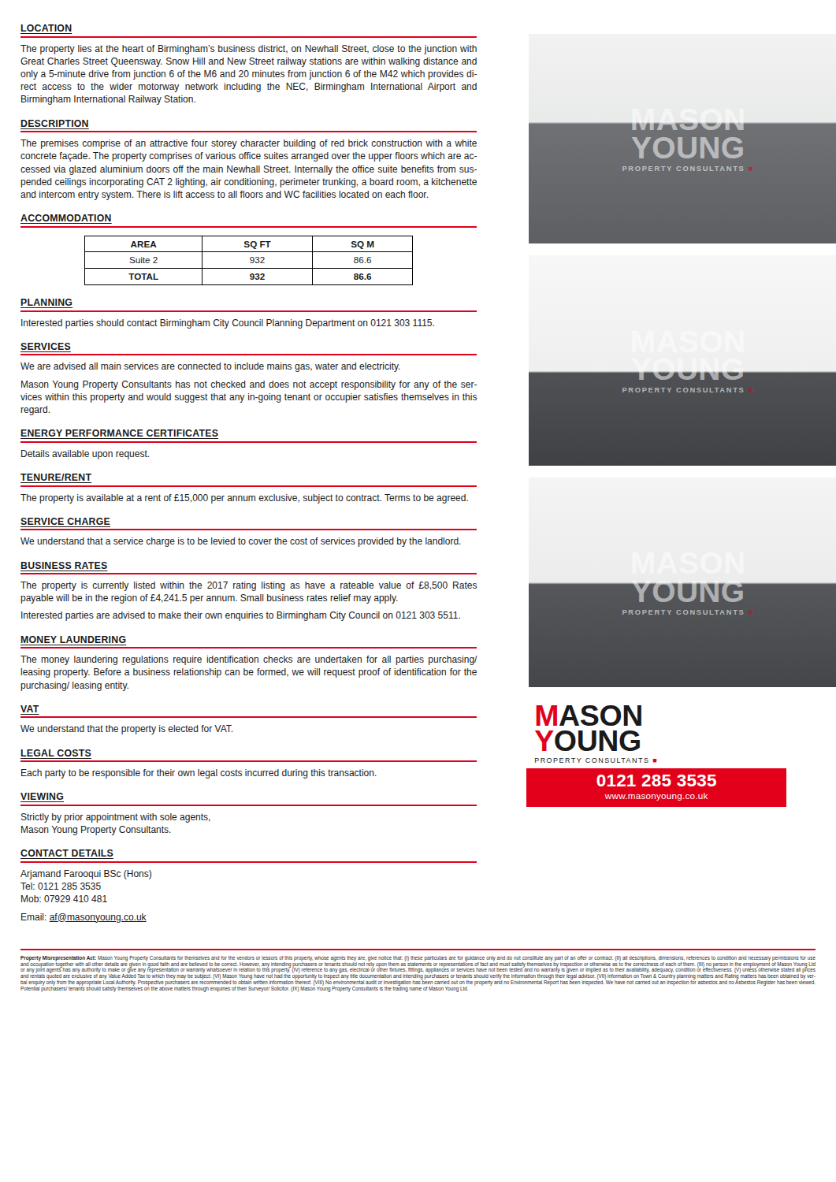Location
The property lies at the heart of Birmingham’s business district, on Newhall Street, close to the junction with Great Charles Street Queensway. Snow Hill and New Street railway stations are within walking distance and only a 5-minute drive from junction 6 of the M6 and 20 minutes from junction 6 of the M42 which provides direct access to the wider motorway network including the NEC, Birmingham International Airport and Birmingham International Railway Station.
Description
The premises comprise of an attractive four storey character building of red brick construction with a white concrete façade. The property comprises of various office suites arranged over the upper floors which are accessed via glazed aluminium doors off the main Newhall Street. Internally the office suite benefits from suspended ceilings incorporating CAT 2 lighting, air conditioning, perimeter trunking, a board room, a kitchenette and intercom entry system. There is lift access to all floors and WC facilities located on each floor.
Accommodation
| AREA | SQ FT | SQ M |
| --- | --- | --- |
| Suite 2 | 932 | 86.6 |
| TOTAL | 932 | 86.6 |
Planning
Interested parties should contact Birmingham City Council Planning Department on 0121 303 1115.
Services
We are advised all main services are connected to include mains gas, water and electricity.
Mason Young Property Consultants has not checked and does not accept responsibility for any of the services within this property and would suggest that any in-going tenant or occupier satisfies themselves in this regard.
Energy Performance Certificates
Details available upon request.
Tenure/Rent
The property is available at a rent of £15,000 per annum exclusive, subject to contract. Terms to be agreed.
Service Charge
We understand that a service charge is to be levied to cover the cost of services provided by the landlord.
Business Rates
The property is currently listed within the 2017 rating listing as have a rateable value of £8,500 Rates payable will be in the region of £4,241.5 per annum. Small business rates relief may apply.
Interested parties are advised to make their own enquiries to Birmingham City Council on 0121 303 5511.
Money Laundering
The money laundering regulations require identification checks are undertaken for all parties purchasing/ leasing property. Before a business relationship can be formed, we will request proof of identification for the purchasing/ leasing entity.
VAT
We understand that the property is elected for VAT.
Legal Costs
Each party to be responsible for their own legal costs incurred during this transaction.
Viewing
Strictly by prior appointment with sole agents,
Mason Young Property Consultants.
Contact Details
Arjamand Farooqui BSc (Hons)
Tel: 0121 285 3535
Mob: 07929 410 481
Email: af@masonyoung.co.uk
Mason Young Property Consultants ■
Mason Young Property Consultants ■
Mason Young Property Consultants ■
MASON YOUNG
Property Consultants ■
0121 285 3535
www.masonyoung.co.uk
Property Misrepresentation Act: Mason Young Property Consultants for themselves and for the vendors or lessors of this property, whose agents they are, give notice that: (I) these particulars are for guidance only and do not constitute any part of an offer or contract. (II) all descriptions, dimensions, references to condition and necessary permissions for use and occupation together with all other details are given in good faith and are believed to be correct. However, any intending purchasers or tenants should not rely upon them as statements or representations of fact and must satisfy themselves by inspection or otherwise as to the correctness of each of them. (III) no person in the employment of Mason Young Ltd or any joint agents has any authority to make or give any representation or warranty whatsoever in relation to this property. (IV) reference to any gas, electrical or other fixtures, fittings, appliances or services have not been tested and no warranty is given or implied as to their availability, adequacy, condition or effectiveness. (V) unless otherwise stated all prices and rentals quoted are exclusive of any Value Added Tax to which they may be subject. (VI) Mason Young have not had the opportunity to inspect any title documentation and intending purchasers or tenants should verify the information through their legal advisor. (VII) information on Town & Country planning matters and Rating matters has been obtained by verbal enquiry only from the appropriate Local Authority. Prospective purchasers are recommended to obtain written information thereof. (VIII) No environmental audit or investigation has been carried out on the property and no Environmental Report has been inspected. We have not carried out an inspection for asbestos and no Asbestos Register has been viewed. Potential purchasers/ tenants should satisfy themselves on the above matters through enquiries of their Surveyor/ Solicitor. (IX) Mason Young Property Consultants is the trading name of Mason Young Ltd.